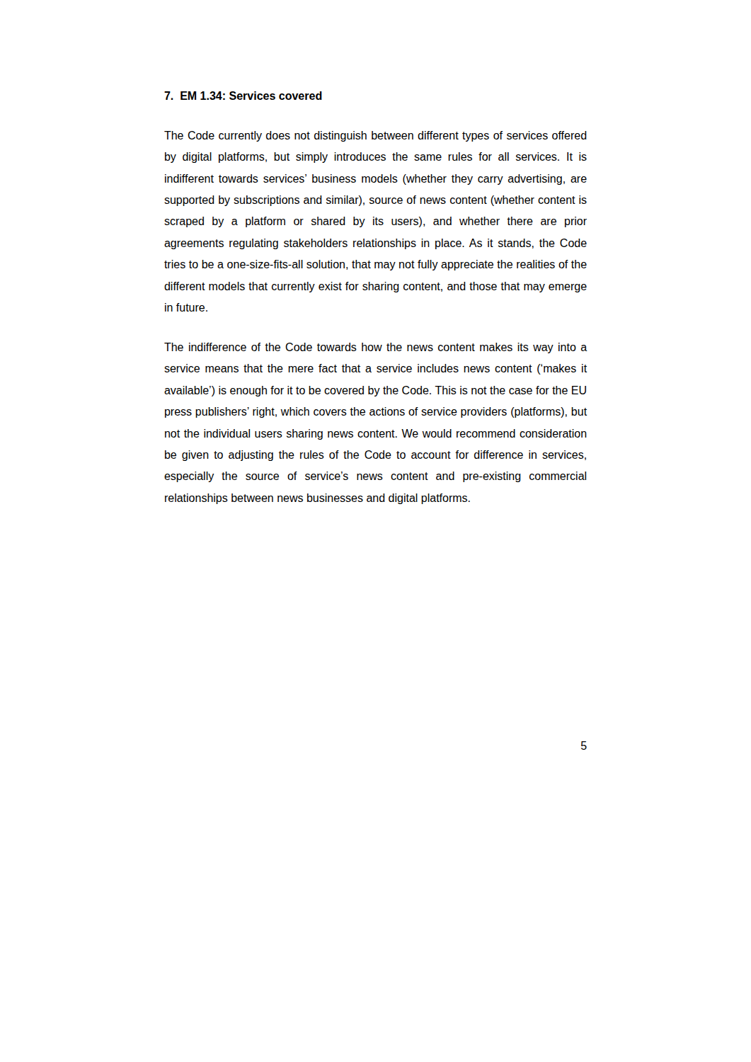7. EM 1.34: Services covered
The Code currently does not distinguish between different types of services offered by digital platforms, but simply introduces the same rules for all services. It is indifferent towards services’ business models (whether they carry advertising, are supported by subscriptions and similar), source of news content (whether content is scraped by a platform or shared by its users), and whether there are prior agreements regulating stakeholders relationships in place. As it stands, the Code tries to be a one-size-fits-all solution, that may not fully appreciate the realities of the different models that currently exist for sharing content, and those that may emerge in future.
The indifference of the Code towards how the news content makes its way into a service means that the mere fact that a service includes news content (‘makes it available’) is enough for it to be covered by the Code. This is not the case for the EU press publishers’ right, which covers the actions of service providers (platforms), but not the individual users sharing news content. We would recommend consideration be given to adjusting the rules of the Code to account for difference in services, especially the source of service’s news content and pre-existing commercial relationships between news businesses and digital platforms.
5